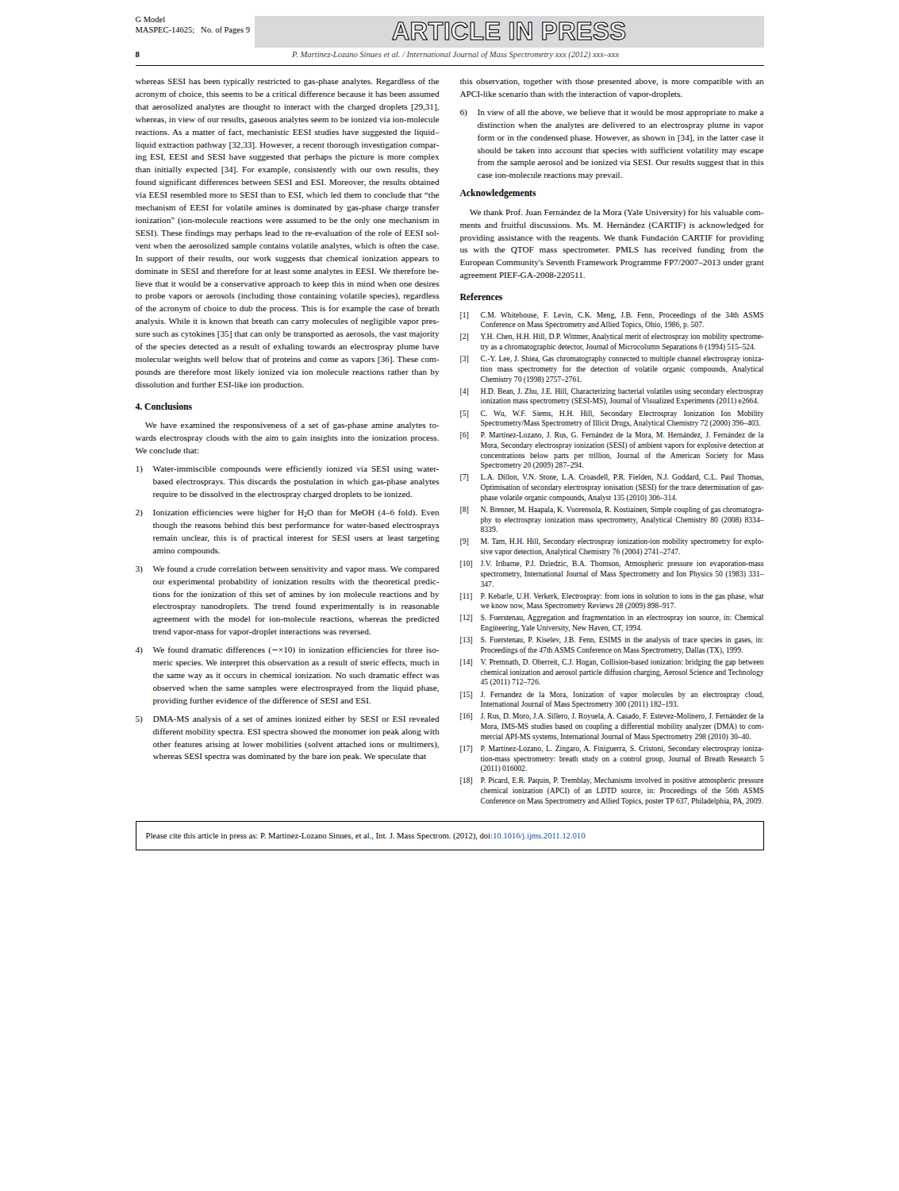G Model
MASPEC-14625; No. of Pages 9
ARTICLE IN PRESS
8
P. Martinez-Lozano Sinues et al. / International Journal of Mass Spectrometry xxx (2012) xxx–xxx
whereas SESI has been typically restricted to gas-phase analytes. Regardless of the acronym of choice, this seems to be a critical difference because it has been assumed that aerosolized analytes are thought to interact with the charged droplets [29,31], whereas, in view of our results, gaseous analytes seem to be ionized via ion-molecule reactions. As a matter of fact, mechanistic EESI studies have suggested the liquid–liquid extraction pathway [32,33]. However, a recent thorough investigation comparing ESI, EESI and SESI have suggested that perhaps the picture is more complex than initially expected [34]. For example, consistently with our own results, they found significant differences between SESI and ESI. Moreover, the results obtained via EESI resembled more to SESI than to ESI, which led them to conclude that “the mechanism of EESI for volatile amines is dominated by gas-phase charge transfer ionization” (ion-molecule reactions were assumed to be the only one mechanism in SESI). These findings may perhaps lead to the re-evaluation of the role of EESI solvent when the aerosolized sample contains volatile analytes, which is often the case. In support of their results, our work suggests that chemical ionization appears to dominate in SESI and therefore for at least some analytes in EESI. We therefore believe that it would be a conservative approach to keep this in mind when one desires to probe vapors or aerosols (including those containing volatile species), regardless of the acronym of choice to dub the process. This is for example the case of breath analysis. While it is known that breath can carry molecules of negligible vapor pressure such as cytokines [35] that can only be transported as aerosols, the vast majority of the species detected as a result of exhaling towards an electrospray plume have molecular weights well below that of proteins and come as vapors [36]. These compounds are therefore most likely ionized via ion molecule reactions rather than by dissolution and further ESI-like ion production.
4. Conclusions
We have examined the responsiveness of a set of gas-phase amine analytes towards electrospray clouds with the aim to gain insights into the ionization process. We conclude that:
Water-immiscible compounds were efficiently ionized via SESI using water-based electrosprays. This discards the postulation in which gas-phase analytes require to be dissolved in the electrospray charged droplets to be ionized.
Ionization efficiencies were higher for H2O than for MeOH (4–6 fold). Even though the reasons behind this best performance for water-based electrosprays remain unclear, this is of practical interest for SESI users at least targeting amino compounds.
We found a crude correlation between sensitivity and vapor mass. We compared our experimental probability of ionization results with the theoretical predictions for the ionization of this set of amines by ion molecule reactions and by electrospray nanodroplets. The trend found experimentally is in reasonable agreement with the model for ion-molecule reactions, whereas the predicted trend vapor-mass for vapor-droplet interactions was reversed.
We found dramatic differences (∼×10) in ionization efficiencies for three isomeric species. We interpret this observation as a result of steric effects, much in the same way as it occurs in chemical ionization. No such dramatic effect was observed when the same samples were electrosprayed from the liquid phase, providing further evidence of the difference of SESI and ESI.
DMA-MS analysis of a set of amines ionized either by SESI or ESI revealed different mobility spectra. ESI spectra showed the monomer ion peak along with other features arising at lower mobilities (solvent attached ions or multimers), whereas SESI spectra was dominated by the bare ion peak. We speculate that
this observation, together with those presented above, is more compatible with an APCI-like scenario than with the interaction of vapor-droplets.
In view of all the above, we believe that it would be most appropriate to make a distinction when the analytes are delivered to an electrospray plume in vapor form or in the condensed phase. However, as shown in [34], in the latter case it should be taken into account that species with sufficient volatility may escape from the sample aerosol and be ionized via SESI. Our results suggest that in this case ion-molecule reactions may prevail.
Acknowledgements
We thank Prof. Juan Fernández de la Mora (Yale University) for his valuable comments and fruitful discussions. Ms. M. Hernández (CARTIF) is acknowledged for providing assistance with the reagents. We thank Fundación CARTIF for providing us with the QTOF mass spectrometer. PMLS has received funding from the European Community's Seventh Framework Programme FP7/2007–2013 under grant agreement PIEF-GA-2008-220511.
References
C.M. Whitehouse, F. Levin, C.K. Meng, J.B. Fenn, Proceedings of the 34th ASMS Conference on Mass Spectrometry and Allied Topics, Ohio, 1986, p. 507.
Y.H. Chen, H.H. Hill, D.P. Wittmer, Analytical merit of electrospray ion mobility spectrometry as a chromatographic detector, Journal of Microcolumn Separations 6 (1994) 515–524.
C.-Y. Lee, J. Shiea, Gas chromatography connected to multiple channel electrospray ionization mass spectrometry for the detection of volatile organic compounds, Analytical Chemistry 70 (1998) 2757–2761.
H.D. Bean, J. Zhu, J.E. Hill, Characterizing bacterial volatiles using secondary electrospray ionization mass spectrometry (SESI-MS), Journal of Visualized Experiments (2011) e2664.
C. Wu, W.F. Siems, H.H. Hill, Secondary Electrospray Ionization Ion Mobility Spectrometry/Mass Spectrometry of Illicit Drugs, Analytical Chemistry 72 (2000) 396–403.
P. Martínez-Lozano, J. Rus, G. Fernández de la Mora, M. Hernández, J. Fernández de la Mora, Secondary electrospray ionization (SESI) of ambient vapors for explosive detection at concentrations below parts per trillion, Journal of the American Society for Mass Spectrometry 20 (2009) 287–294.
L.A. Dillon, V.N. Stone, L.A. Croasdell, P.R. Fielden, N.J. Goddard, C.L. Paul Thomas, Optimisation of secondary electrospray ionisation (SESI) for the trace determination of gas-phase volatile organic compounds, Analyst 135 (2010) 306–314.
N. Brenner, M. Haapala, K. Vuorensola, R. Kostiainen, Simple coupling of gas chromatography to electrospray ionization mass spectrometry, Analytical Chemistry 80 (2008) 8334–8339.
M. Tam, H.H. Hill, Secondary electrospray ionization-ion mobility spectrometry for explosive vapor detection, Analytical Chemistry 76 (2004) 2741–2747.
J.V. Iribarne, P.J. Dziedzic, B.A. Thomson, Atmospheric pressure ion evaporation-mass spectrometry, International Journal of Mass Spectrometry and Ion Physics 50 (1983) 331–347.
P. Kebarle, U.H. Verkerk, Electrospray: from ions in solution to ions in the gas phase, what we know now, Mass Spectrometry Reviews 28 (2009) 898–917.
S. Fuerstenau, Aggregation and fragmentation in an electrospray ion source, in: Chemical Engineering, Yale University, New Haven, CT, 1994.
S. Fuerstenau, P. Kiselev, J.B. Fenn, ESIMS in the analysis of trace species in gases, in: Proceedings of the 47th ASMS Conference on Mass Spectrometry, Dallas (TX), 1999.
V. Premnath, D. Oberreit, C.J. Hogan, Collision-based ionization: bridging the gap between chemical ionization and aerosol particle diffusion charging, Aerosol Science and Technology 45 (2011) 712–726.
J. Fernandez de la Mora, Ionization of vapor molecules by an electrospray cloud, International Journal of Mass Spectrometry 300 (2011) 182–193.
J. Rus, D. Moro, J.A. Sillero, J. Royuela, A. Casado, F. Estevez-Molinero, J. Fernández de la Mora, IMS-MS studies based on coupling a differential mobility analyzer (DMA) to commercial API-MS systems, International Journal of Mass Spectrometry 298 (2010) 30–40.
P. Martínez-Lozano, L. Zingaro, A. Finiguerra, S. Cristoni, Secondary electrospray ionization-mass spectrometry: breath study on a control group, Journal of Breath Research 5 (2011) 016002.
P. Picard, E.R. Paquin, P. Tremblay, Mechanisms involved in positive atmospheric pressure chemical ionization (APCI) of an LDTD source, in: Proceedings of the 56th ASMS Conference on Mass Spectrometry and Allied Topics, poster TP 637, Philadelphia, PA, 2009.
Please cite this article in press as: P. Martinez-Lozano Sinues, et al., Int. J. Mass Spectrom. (2012), doi:10.1016/j.ijms.2011.12.010